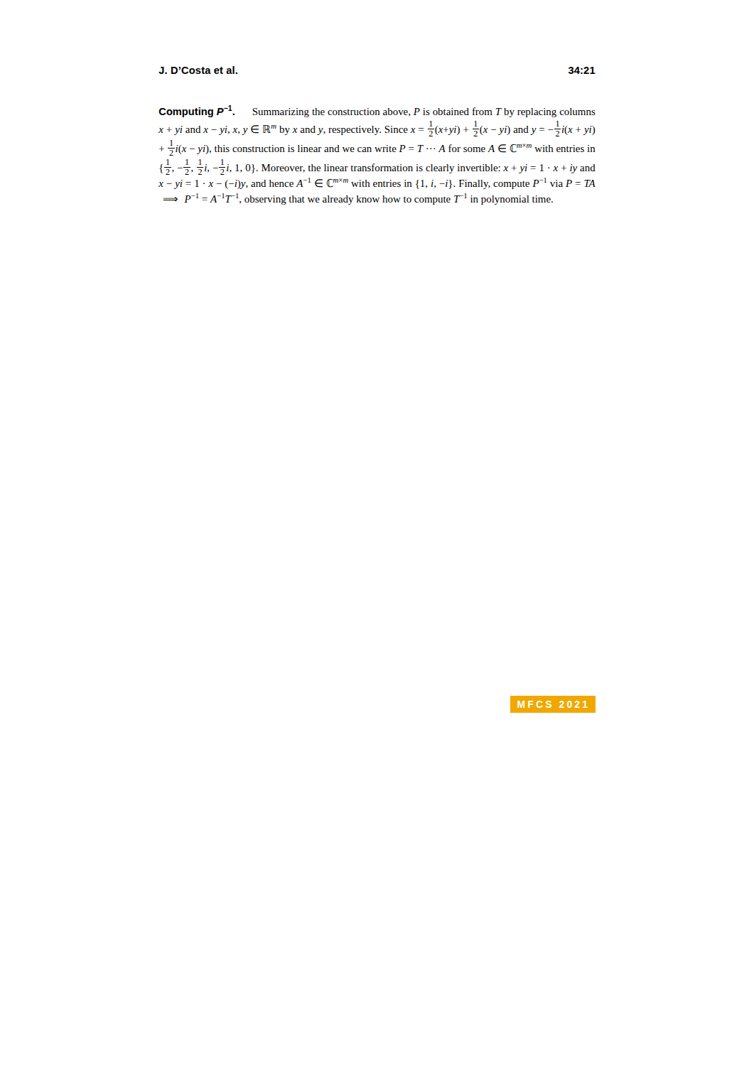J. D’Costa et al. 34:21
Computing P−1. Summarizing the construction above, P is obtained from T by replacing columns x + yi and x − yi, x, y ∈ ℝm by x and y, respectively. Since x = 12(x+yi) + 12(x − yi) and y = −12 i(x + yi) + 12 i(x − yi), this construction is linear and we can write P = T ··· A for some A ∈ ℂm×m with entries in {12, −12, 12 i, −12 i, 1, 0}. Moreover, the linear transformation is clearly invertible: x + yi = 1 · x + iy and x − yi = 1 · x − (−i)y, and hence A−1 ∈ ℂm×m with entries in {1, i, −i}. Finally, compute P−1 via P = TA ⟹ P−1 = A−1T−1, observing that we already know how to compute T−1 in polynomial time.
MFCS 2021